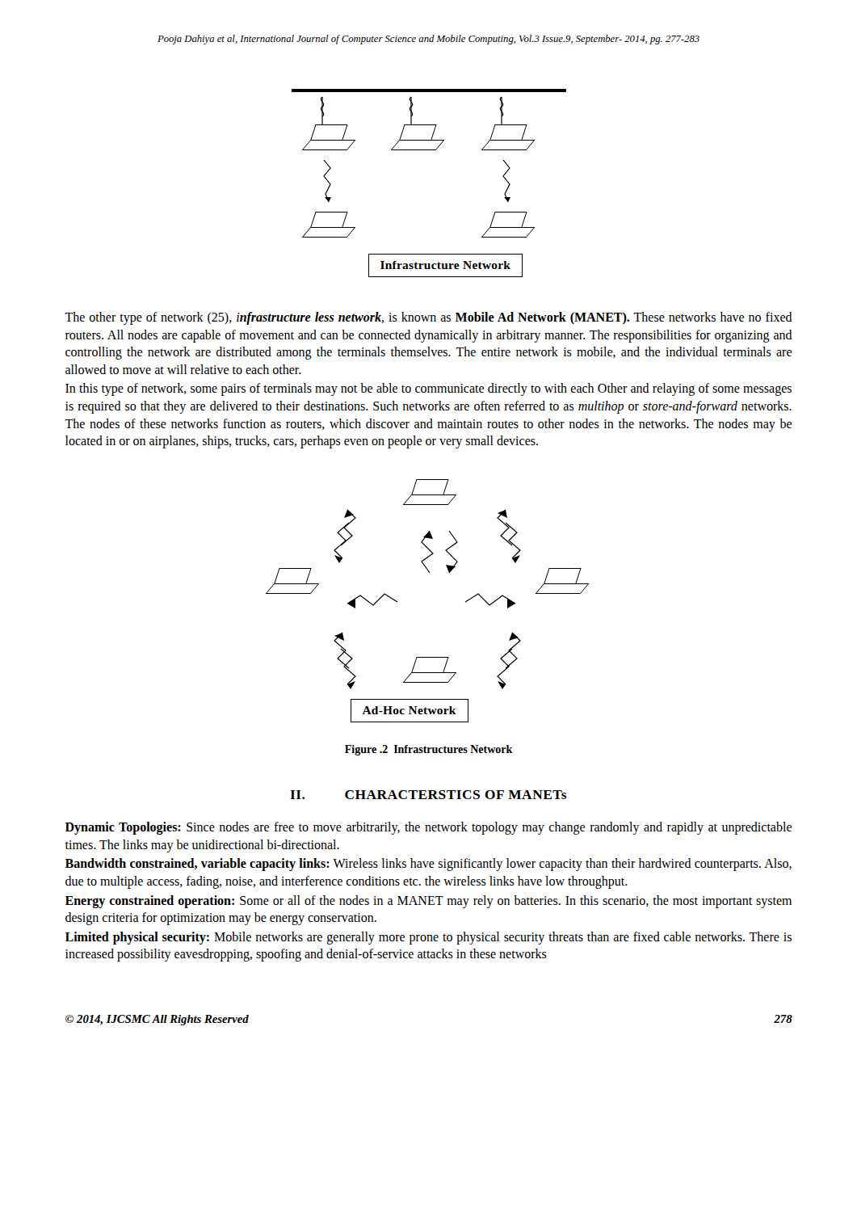Pooja Dahiya et al, International Journal of Computer Science and Mobile Computing, Vol.3 Issue.9, September- 2014, pg. 277-283
Infrastructure Network
The other type of network (25), infrastructure less network, is known as Mobile Ad Network (MANET). These networks have no fixed routers. All nodes are capable of movement and can be connected dynamically in arbitrary manner. The responsibilities for organizing and controlling the network are distributed among the terminals themselves. The entire network is mobile, and the individual terminals are allowed to move at will relative to each other.
In this type of network, some pairs of terminals may not be able to communicate directly to with each Other and relaying of some messages is required so that they are delivered to their destinations. Such networks are often referred to as multihop or store-and-forward networks. The nodes of these networks function as routers, which discover and maintain routes to other nodes in the networks. The nodes may be located in or on airplanes, ships, trucks, cars, perhaps even on people or very small devices.
Ad-Hoc Network
Figure .2 Infrastructures Network
II. CHARACTERSTICS OF MANETs
Dynamic Topologies: Since nodes are free to move arbitrarily, the network topology may change randomly and rapidly at unpredictable times. The links may be unidirectional bi-directional.
Bandwidth constrained, variable capacity links: Wireless links have significantly lower capacity than their hardwired counterparts. Also, due to multiple access, fading, noise, and interference conditions etc. the wireless links have low throughput.
Energy constrained operation: Some or all of the nodes in a MANET may rely on batteries. In this scenario, the most important system design criteria for optimization may be energy conservation.
Limited physical security: Mobile networks are generally more prone to physical security threats than are fixed cable networks. There is increased possibility eavesdropping, spoofing and denial-of-service attacks in these networks
© 2014, IJCSMC All Rights Reserved 278